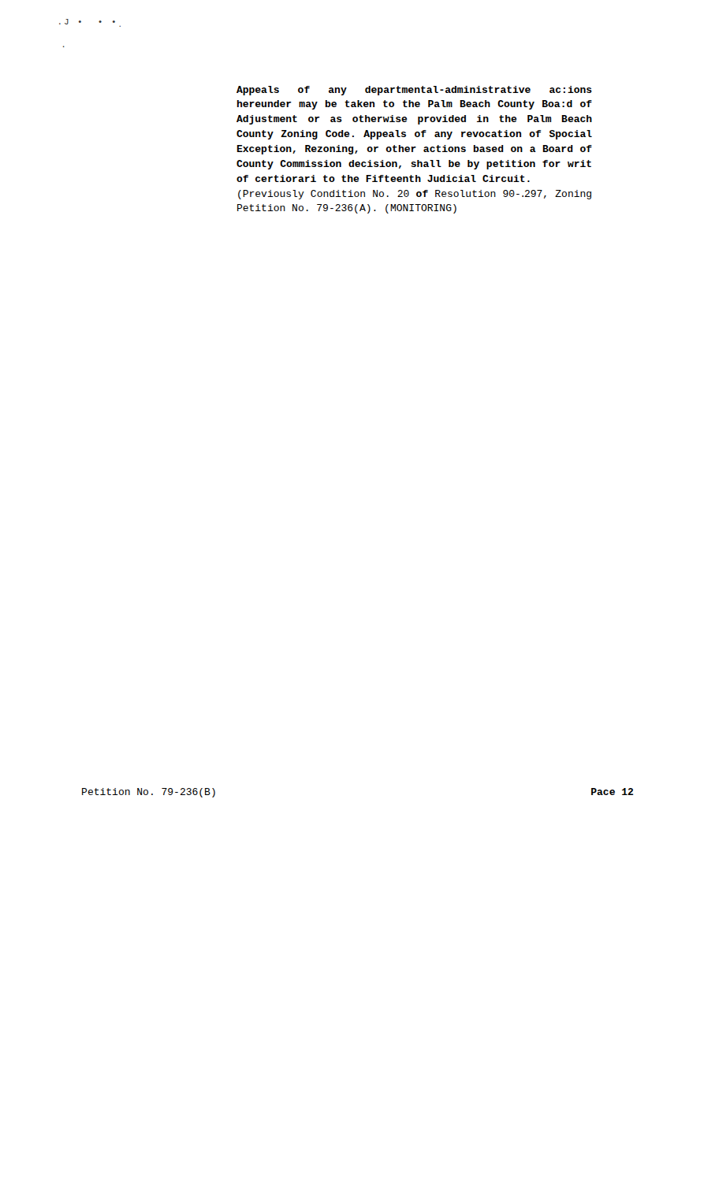.J • • •.
.
Appeals of any departmental-administrative ac:ions hereunder may be taken to the Palm Beach County Boa:d of Adjustment or as otherwise provided in the Palm Beach County Zoning Code. Appeals of any revocation of Spоcial Exception, Rezoning, or other actions based on a Board of County Commission decision, shall be by petition for writ of certiorari to the Fifteenth Judicial Circuit.
(Previously Condition No. 20 of Resolution 90-․297, Zoning Petition No. 79-236(A). (MONITORING)
Petition No. 79-236(B) Pace 12